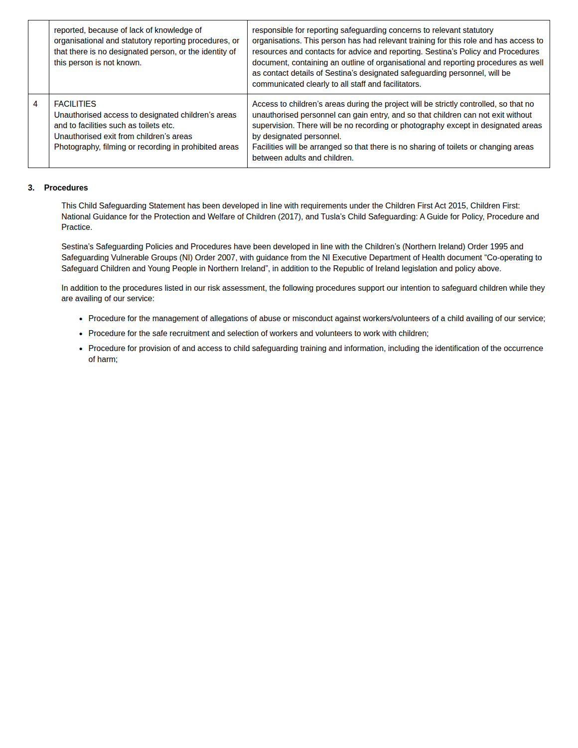| | reported, because of lack of knowledge of organisational and statutory reporting procedures, or that there is no designated person, or the identity of this person is not known. | responsible for reporting safeguarding concerns to relevant statutory organisations. This person has had relevant training for this role and has access to resources and contacts for advice and reporting. Sestina’s Policy and Procedures document, containing an outline of organisational and reporting procedures as well as contact details of Sestina’s designated safeguarding personnel, will be communicated clearly to all staff and facilitators. |
| 4 | Facilities Unauthorised access to designated children’s areas and to facilities such as toilets etc. Unauthorised exit from children’s areas Photography, filming or recording in prohibited areas | Access to children’s areas during the project will be strictly controlled, so that no unauthorised personnel can gain entry, and so that children can not exit without supervision. There will be no recording or photography except in designated areas by designated personnel. Facilities will be arranged so that there is no sharing of toilets or changing areas between adults and children. |
3. Procedures
This Child Safeguarding Statement has been developed in line with requirements under the Children First Act 2015, Children First: National Guidance for the Protection and Welfare of Children (2017), and Tusla’s Child Safeguarding: A Guide for Policy, Procedure and Practice.
Sestina’s Safeguarding Policies and Procedures have been developed in line with the Children’s (Northern Ireland) Order 1995 and Safeguarding Vulnerable Groups (NI) Order 2007, with guidance from the NI Executive Department of Health document “Co-operating to Safeguard Children and Young People in Northern Ireland”, in addition to the Republic of Ireland legislation and policy above.
In addition to the procedures listed in our risk assessment, the following procedures support our intention to safeguard children while they are availing of our service:
Procedure for the management of allegations of abuse or misconduct against workers/volunteers of a child availing of our service;
Procedure for the safe recruitment and selection of workers and volunteers to work with children;
Procedure for provision of and access to child safeguarding training and information, including the identification of the occurrence of harm;